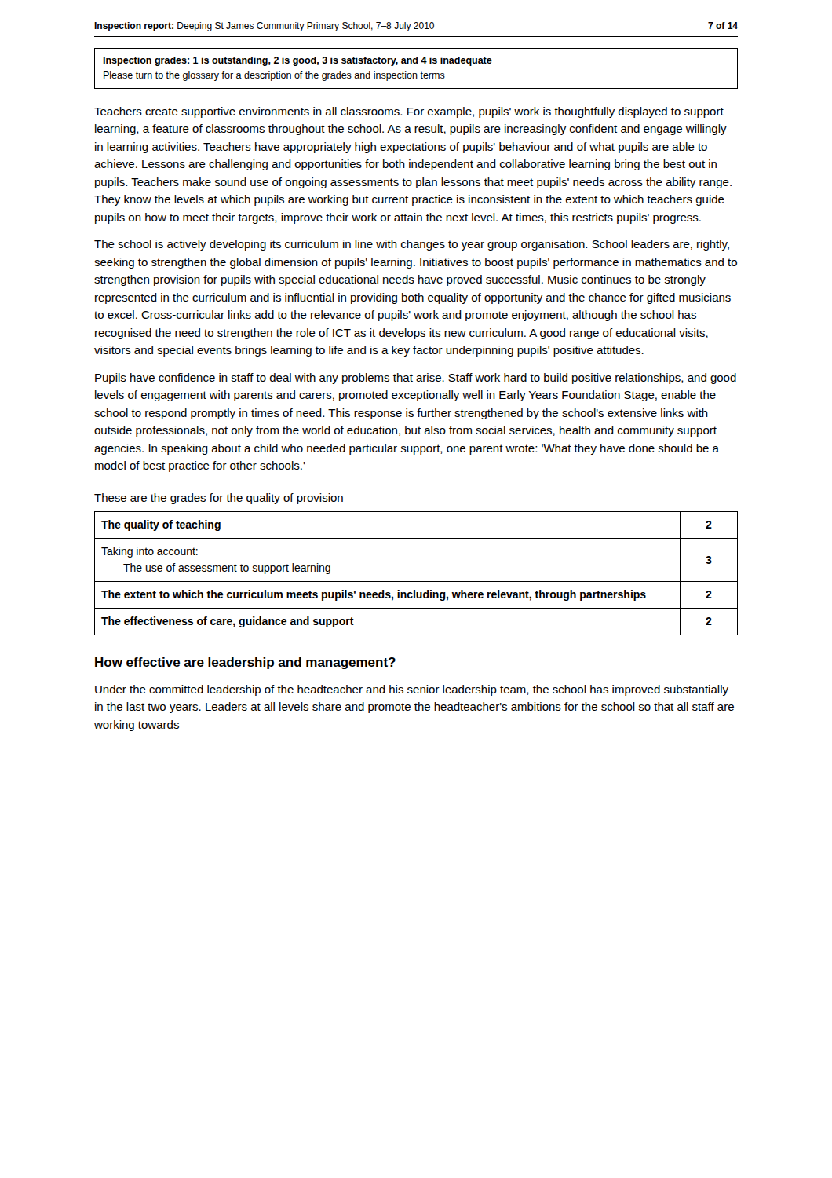Inspection report: Deeping St James Community Primary School, 7–8 July 2010
7 of 14
Inspection grades: 1 is outstanding, 2 is good, 3 is satisfactory, and 4 is inadequate
Please turn to the glossary for a description of the grades and inspection terms
Teachers create supportive environments in all classrooms. For example, pupils' work is thoughtfully displayed to support learning, a feature of classrooms throughout the school. As a result, pupils are increasingly confident and engage willingly in learning activities. Teachers have appropriately high expectations of pupils' behaviour and of what pupils are able to achieve. Lessons are challenging and opportunities for both independent and collaborative learning bring the best out in pupils. Teachers make sound use of ongoing assessments to plan lessons that meet pupils' needs across the ability range. They know the levels at which pupils are working but current practice is inconsistent in the extent to which teachers guide pupils on how to meet their targets, improve their work or attain the next level. At times, this restricts pupils' progress.
The school is actively developing its curriculum in line with changes to year group organisation. School leaders are, rightly, seeking to strengthen the global dimension of pupils' learning. Initiatives to boost pupils' performance in mathematics and to strengthen provision for pupils with special educational needs have proved successful. Music continues to be strongly represented in the curriculum and is influential in providing both equality of opportunity and the chance for gifted musicians to excel. Cross-curricular links add to the relevance of pupils' work and promote enjoyment, although the school has recognised the need to strengthen the role of ICT as it develops its new curriculum. A good range of educational visits, visitors and special events brings learning to life and is a key factor underpinning pupils' positive attitudes.
Pupils have confidence in staff to deal with any problems that arise. Staff work hard to build positive relationships, and good levels of engagement with parents and carers, promoted exceptionally well in Early Years Foundation Stage, enable the school to respond promptly in times of need. This response is further strengthened by the school's extensive links with outside professionals, not only from the world of education, but also from social services, health and community support agencies. In speaking about a child who needed particular support, one parent wrote: 'What they have done should be a model of best practice for other schools.'
These are the grades for the quality of provision
| The quality of teaching | 2 |
| Taking into account: The use of assessment to support learning | 3 |
| The extent to which the curriculum meets pupils' needs, including, where relevant, through partnerships | 2 |
| The effectiveness of care, guidance and support | 2 |
How effective are leadership and management?
Under the committed leadership of the headteacher and his senior leadership team, the school has improved substantially in the last two years. Leaders at all levels share and promote the headteacher's ambitions for the school so that all staff are working towards